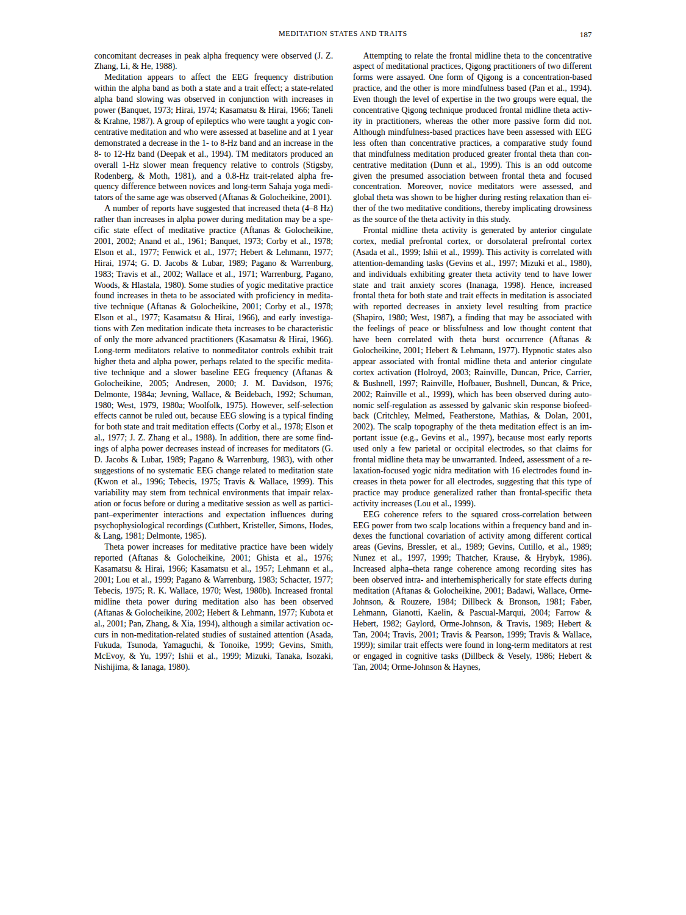Meditation States and Traits 187
concomitant decreases in peak alpha frequency were observed (J. Z. Zhang, Li, & He, 1988).
Meditation appears to affect the EEG frequency distribution within the alpha band as both a state and a trait effect; a state-related alpha band slowing was observed in conjunction with increases in power (Banquet, 1973; Hirai, 1974; Kasamatsu & Hirai, 1966; Taneli & Krahne, 1987). A group of epileptics who were taught a yogic concentrative meditation and who were assessed at baseline and at 1 year demonstrated a decrease in the 1- to 8-Hz band and an increase in the 8- to 12-Hz band (Deepak et al., 1994). TM meditators produced an overall 1-Hz slower mean frequency relative to controls (Stigsby, Rodenberg, & Moth, 1981), and a 0.8-Hz trait-related alpha frequency difference between novices and long-term Sahaja yoga meditators of the same age was observed (Aftanas & Golocheikine, 2001).
A number of reports have suggested that increased theta (4–8 Hz) rather than increases in alpha power during meditation may be a specific state effect of meditative practice (Aftanas & Golocheikine, 2001, 2002; Anand et al., 1961; Banquet, 1973; Corby et al., 1978; Elson et al., 1977; Fenwick et al., 1977; Hebert & Lehmann, 1977; Hirai, 1974; G. D. Jacobs & Lubar, 1989; Pagano & Warrenburg, 1983; Travis et al., 2002; Wallace et al., 1971; Warrenburg, Pagano, Woods, & Hlastala, 1980). Some studies of yogic meditative practice found increases in theta to be associated with proficiency in meditative technique (Aftanas & Golocheikine, 2001; Corby et al., 1978; Elson et al., 1977; Kasamatsu & Hirai, 1966), and early investigations with Zen meditation indicate theta increases to be characteristic of only the more advanced practitioners (Kasamatsu & Hirai, 1966). Long-term meditators relative to nonmeditator controls exhibit trait higher theta and alpha power, perhaps related to the specific meditative technique and a slower baseline EEG frequency (Aftanas & Golocheikine, 2005; Andresen, 2000; J. M. Davidson, 1976; Delmonte, 1984a; Jevning, Wallace, & Beidebach, 1992; Schuman, 1980; West, 1979, 1980a; Woolfolk, 1975). However, self-selection effects cannot be ruled out, because EEG slowing is a typical finding for both state and trait meditation effects (Corby et al., 1978; Elson et al., 1977; J. Z. Zhang et al., 1988). In addition, there are some findings of alpha power decreases instead of increases for meditators (G. D. Jacobs & Lubar, 1989; Pagano & Warrenburg, 1983), with other suggestions of no systematic EEG change related to meditation state (Kwon et al., 1996; Tebecis, 1975; Travis & Wallace, 1999). This variability may stem from technical environments that impair relaxation or focus before or during a meditative session as well as participant–experimenter interactions and expectation influences during psychophysiological recordings (Cuthbert, Kristeller, Simons, Hodes, & Lang, 1981; Delmonte, 1985).
Theta power increases for meditative practice have been widely reported (Aftanas & Golocheikine, 2001; Ghista et al., 1976; Kasamatsu & Hirai, 1966; Kasamatsu et al., 1957; Lehmann et al., 2001; Lou et al., 1999; Pagano & Warrenburg, 1983; Schacter, 1977; Tebecis, 1975; R. K. Wallace, 1970; West, 1980b). Increased frontal midline theta power during meditation also has been observed (Aftanas & Golocheikine, 2002; Hebert & Lehmann, 1977; Kubota et al., 2001; Pan, Zhang, & Xia, 1994), although a similar activation occurs in non-meditation-related studies of sustained attention (Asada, Fukuda, Tsunoda, Yamaguchi, & Tonoike, 1999; Gevins, Smith, McEvoy, & Yu, 1997; Ishii et al., 1999; Mizuki, Tanaka, Isozaki, Nishijima, & Ianaga, 1980).
Attempting to relate the frontal midline theta to the concentrative aspect of meditational practices, Qigong practitioners of two different forms were assayed. One form of Qigong is a concentration-based practice, and the other is more mindfulness based (Pan et al., 1994). Even though the level of expertise in the two groups were equal, the concentrative Qigong technique produced frontal midline theta activity in practitioners, whereas the other more passive form did not. Although mindfulness-based practices have been assessed with EEG less often than concentrative practices, a comparative study found that mindfulness meditation produced greater frontal theta than concentrative meditation (Dunn et al., 1999). This is an odd outcome given the presumed association between frontal theta and focused concentration. Moreover, novice meditators were assessed, and global theta was shown to be higher during resting relaxation than either of the two meditative conditions, thereby implicating drowsiness as the source of the theta activity in this study.
Frontal midline theta activity is generated by anterior cingulate cortex, medial prefrontal cortex, or dorsolateral prefrontal cortex (Asada et al., 1999; Ishii et al., 1999). This activity is correlated with attention-demanding tasks (Gevins et al., 1997; Mizuki et al., 1980), and individuals exhibiting greater theta activity tend to have lower state and trait anxiety scores (Inanaga, 1998). Hence, increased frontal theta for both state and trait effects in meditation is associated with reported decreases in anxiety level resulting from practice (Shapiro, 1980; West, 1987), a finding that may be associated with the feelings of peace or blissfulness and low thought content that have been correlated with theta burst occurrence (Aftanas & Golocheikine, 2001; Hebert & Lehmann, 1977). Hypnotic states also appear associated with frontal midline theta and anterior cingulate cortex activation (Holroyd, 2003; Rainville, Duncan, Price, Carrier, & Bushnell, 1997; Rainville, Hofbauer, Bushnell, Duncan, & Price, 2002; Rainville et al., 1999), which has been observed during autonomic self-regulation as assessed by galvanic skin response biofeedback (Critchley, Melmed, Featherstone, Mathias, & Dolan, 2001, 2002). The scalp topography of the theta meditation effect is an important issue (e.g., Gevins et al., 1997), because most early reports used only a few parietal or occipital electrodes, so that claims for frontal midline theta may be unwarranted. Indeed, assessment of a relaxation-focused yogic nidra meditation with 16 electrodes found increases in theta power for all electrodes, suggesting that this type of practice may produce generalized rather than frontal-specific theta activity increases (Lou et al., 1999).
EEG coherence refers to the squared cross-correlation between EEG power from two scalp locations within a frequency band and indexes the functional covariation of activity among different cortical areas (Gevins, Bressler, et al., 1989; Gevins, Cutillo, et al., 1989; Nunez et al., 1997, 1999; Thatcher, Krause, & Hrybyk, 1986). Increased alpha–theta range coherence among recording sites has been observed intra- and interhemispherically for state effects during meditation (Aftanas & Golocheikine, 2001; Badawi, Wallace, Orme-Johnson, & Rouzere, 1984; Dillbeck & Bronson, 1981; Faber, Lehmann, Gianotti, Kaelin, & Pascual-Marqui, 2004; Farrow & Hebert, 1982; Gaylord, Orme-Johnson, & Travis, 1989; Hebert & Tan, 2004; Travis, 2001; Travis & Pearson, 1999; Travis & Wallace, 1999); similar trait effects were found in long-term meditators at rest or engaged in cognitive tasks (Dillbeck & Vesely, 1986; Hebert & Tan, 2004; Orme-Johnson & Haynes,